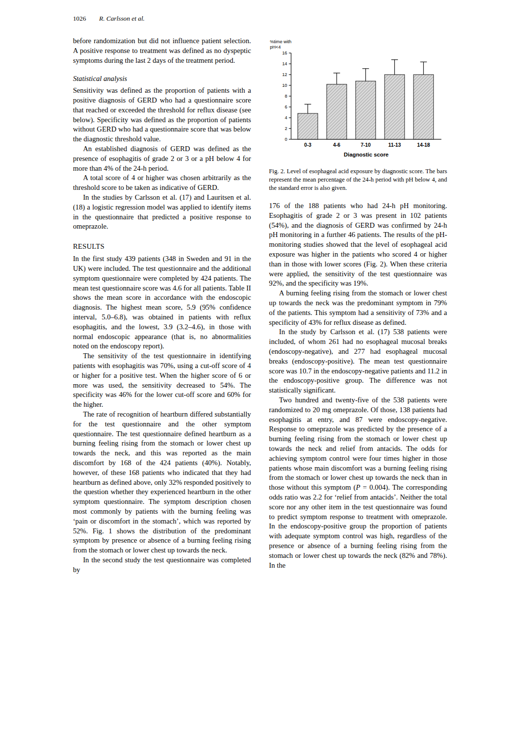1026 R. Carlsson et al.
before randomization but did not influence patient selection. A positive response to treatment was defined as no dyspeptic symptoms during the last 2 days of the treatment period.
Statistical analysis
Sensitivity was defined as the proportion of patients with a positive diagnosis of GERD who had a questionnaire score that reached or exceeded the threshold for reflux disease (see below). Specificity was defined as the proportion of patients without GERD who had a questionnaire score that was below the diagnostic threshold value.
An established diagnosis of GERD was defined as the presence of esophagitis of grade 2 or 3 or a pH below 4 for more than 4% of the 24-h period.
A total score of 4 or higher was chosen arbitrarily as the threshold score to be taken as indicative of GERD.
In the studies by Carlsson et al. (17) and Lauritsen et al. (18) a logistic regression model was applied to identify items in the questionnaire that predicted a positive response to omeprazole.
Results
In the first study 439 patients (348 in Sweden and 91 in the UK) were included. The test questionnaire and the additional symptom questionnaire were completed by 424 patients. The mean test questionnaire score was 4.6 for all patients. Table II shows the mean score in accordance with the endoscopic diagnosis. The highest mean score, 5.9 (95% confidence interval, 5.0–6.8), was obtained in patients with reflux esophagitis, and the lowest, 3.9 (3.2–4.6), in those with normal endoscopic appearance (that is, no abnormalities noted on the endoscopy report).
The sensitivity of the test questionnaire in identifying patients with esophagitis was 70%, using a cut-off score of 4 or higher for a positive test. When the higher score of 6 or more was used, the sensitivity decreased to 54%. The specificity was 46% for the lower cut-off score and 60% for the higher.
The rate of recognition of heartburn differed substantially for the test questionnaire and the other symptom questionnaire. The test questionnaire defined heartburn as a burning feeling rising from the stomach or lower chest up towards the neck, and this was reported as the main discomfort by 168 of the 424 patients (40%). Notably, however, of these 168 patients who indicated that they had heartburn as defined above, only 32% responded positively to the question whether they experienced heartburn in the other symptom questionnaire. The symptom description chosen most commonly by patients with the burning feeling was ‘pain or discomfort in the stomach’, which was reported by 52%. Fig. 1 shows the distribution of the predominant symptom by presence or absence of a burning feeling rising from the stomach or lower chest up towards the neck.
In the second study the test questionnaire was completed by
%time with pH<4 0 2 4 6 8 10 12 14 16 0-3 4-6 7-10 11-13 14-18 Diagnostic score
Fig. 2. Level of esophageal acid exposure by diagnostic score. The bars represent the mean percentage of the 24-h period with pH below 4, and the standard error is also given.
176 of the 188 patients who had 24-h pH monitoring. Esophagitis of grade 2 or 3 was present in 102 patients (54%), and the diagnosis of GERD was confirmed by 24-h pH monitoring in a further 46 patients. The results of the pH-monitoring studies showed that the level of esophageal acid exposure was higher in the patients who scored 4 or higher than in those with lower scores (Fig. 2). When these criteria were applied, the sensitivity of the test questionnaire was 92%, and the specificity was 19%.
A burning feeling rising from the stomach or lower chest up towards the neck was the predominant symptom in 79% of the patients. This symptom had a sensitivity of 73% and a specificity of 43% for reflux disease as defined.
In the study by Carlsson et al. (17) 538 patients were included, of whom 261 had no esophageal mucosal breaks (endoscopy-negative), and 277 had esophageal mucosal breaks (endoscopy-positive). The mean test questionnaire score was 10.7 in the endoscopy-negative patients and 11.2 in the endoscopy-positive group. The difference was not statistically significant.
Two hundred and twenty-five of the 538 patients were randomized to 20 mg omeprazole. Of those, 138 patients had esophagitis at entry, and 87 were endoscopy-negative. Response to omeprazole was predicted by the presence of a burning feeling rising from the stomach or lower chest up towards the neck and relief from antacids. The odds for achieving symptom control were four times higher in those patients whose main discomfort was a burning feeling rising from the stomach or lower chest up towards the neck than in those without this symptom (P = 0.004). The corresponding odds ratio was 2.2 for ‘relief from antacids’. Neither the total score nor any other item in the test questionnaire was found to predict symptom response to treatment with omeprazole. In the endoscopy-positive group the proportion of patients with adequate symptom control was high, regardless of the presence or absence of a burning feeling rising from the stomach or lower chest up towards the neck (82% and 78%). In the